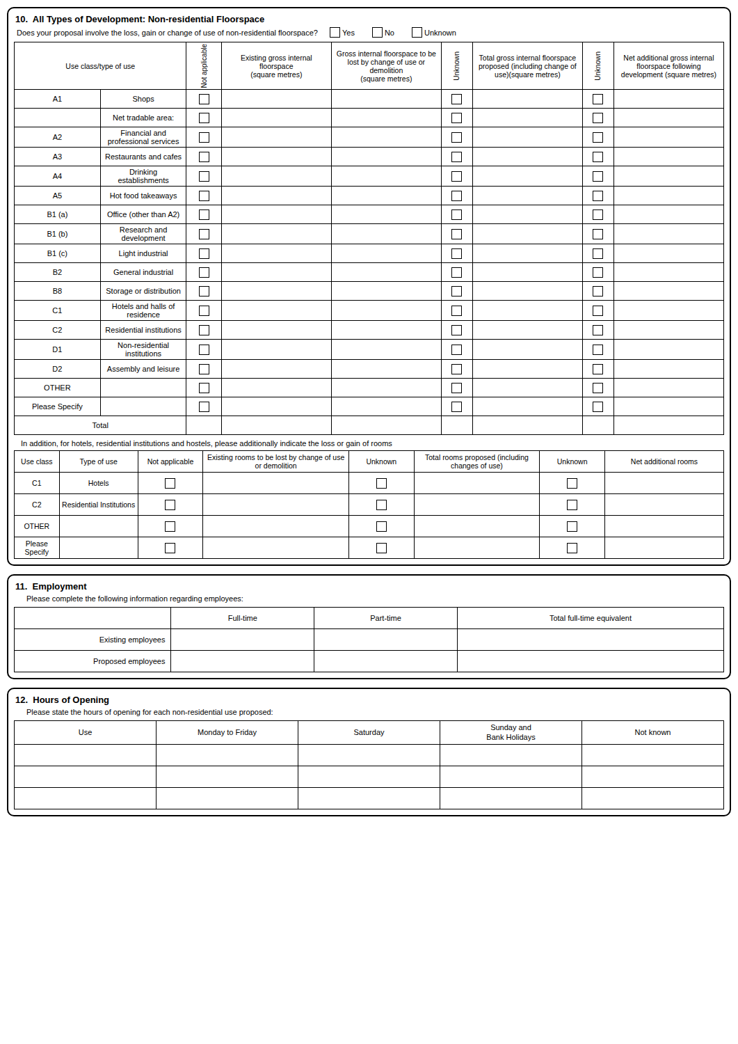10. All Types of Development: Non-residential Floorspace
Does your proposal involve the loss, gain or change of use of non-residential floorspace? Yes No Unknown
| Use class/type of use | Not applicable | Existing gross internal floorspace (square metres) | Gross internal floorspace to be lost by change of use or demolition (square metres) | Unknown | Total gross internal floorspace proposed (including change of use)(square metres) | Unknown | Net additional gross internal floorspace following development (square metres) |
| --- | --- | --- | --- | --- | --- | --- | --- |
| A1 | Shops | | | | | | | |
| | Net tradable area: | | | | | | | |
| A2 | Financial and professional services | | | | | | | |
| A3 | Restaurants and cafes | | | | | | | |
| A4 | Drinking establishments | | | | | | | |
| A5 | Hot food takeaways | | | | | | | |
| B1 (a) | Office (other than A2) | | | | | | | |
| B1 (b) | Research and development | | | | | | | |
| B1 (c) | Light industrial | | | | | | | |
| B2 | General industrial | | | | | | | |
| B8 | Storage or distribution | | | | | | | |
| C1 | Hotels and halls of residence | | | | | | | |
| C2 | Residential institutions | | | | | | | |
| D1 | Non-residential institutions | | | | | | | |
| D2 | Assembly and leisure | | | | | | | |
| OTHER | | | | | | | | |
| Please Specify | | | | | | | | |
| Total | | | | | | | |
In addition, for hotels, residential institutions and hostels, please additionally indicate the loss or gain of rooms
| Use class | Type of use | Not applicable | Existing rooms to be lost by change of use or demolition | Unknown | Total rooms proposed (including changes of use) | Unknown | Net additional rooms |
| --- | --- | --- | --- | --- | --- | --- | --- |
| C1 | Hotels | | | | | | |
| C2 | Residential Institutions | | | | | | |
| OTHER | | | | | | | |
| Please Specify | | | | | | | |
11. Employment
Please complete the following information regarding employees:
| | Full-time | Part-time | Total full-time equivalent |
| --- | --- | --- | --- |
| Existing employees | | | |
| Proposed employees | | | |
12. Hours of Opening
Please state the hours of opening for each non-residential use proposed:
| Use | Monday to Friday | Saturday | Sunday and Bank Holidays | Not known |
| --- | --- | --- | --- | --- |